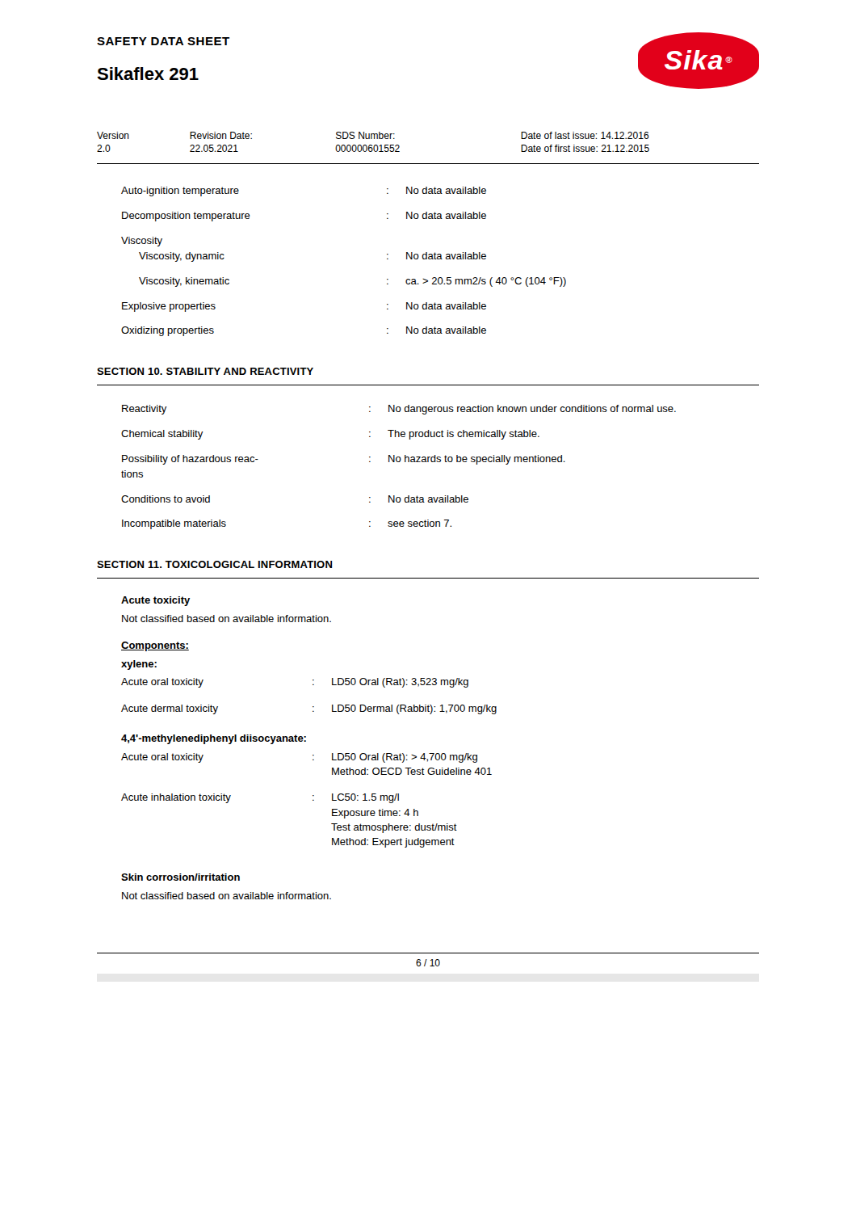SAFETY DATA SHEET
Sikaflex 291
Sika®
| Version 2.0 | Revision Date: 22.05.2021 | SDS Number: 000000601552 | Date of last issue: 14.12.2016 Date of first issue: 21.12.2015 |
| Auto-ignition temperature | : | No data available |
| Decomposition temperature | : | No data available |
| Viscosity Viscosity, dynamic | : | No data available |
| Viscosity, kinematic | : | ca. > 20.5 mm2/s ( 40 °C (104 °F)) |
| Explosive properties | : | No data available |
| Oxidizing properties | : | No data available |
SECTION 10. STABILITY AND REACTIVITY
| Reactivity | : | No dangerous reaction known under conditions of normal use. |
| Chemical stability | : | The product is chemically stable. |
| Possibility of hazardous reac- tions | : | No hazards to be specially mentioned. |
| Conditions to avoid | : | No data available |
| Incompatible materials | : | see section 7. |
SECTION 11. TOXICOLOGICAL INFORMATION
Acute toxicity
Not classified based on available information.
Components:
xylene:
| Acute oral toxicity | : | LD50 Oral (Rat): 3,523 mg/kg |
| Acute dermal toxicity | : | LD50 Dermal (Rabbit): 1,700 mg/kg |
4,4'-methylenediphenyl diisocyanate:
| Acute oral toxicity | : | LD50 Oral (Rat): > 4,700 mg/kg Method: OECD Test Guideline 401 |
| Acute inhalation toxicity | : | LC50: 1.5 mg/l Exposure time: 4 h Test atmosphere: dust/mist Method: Expert judgement |
Skin corrosion/irritation
Not classified based on available information.
6 / 10